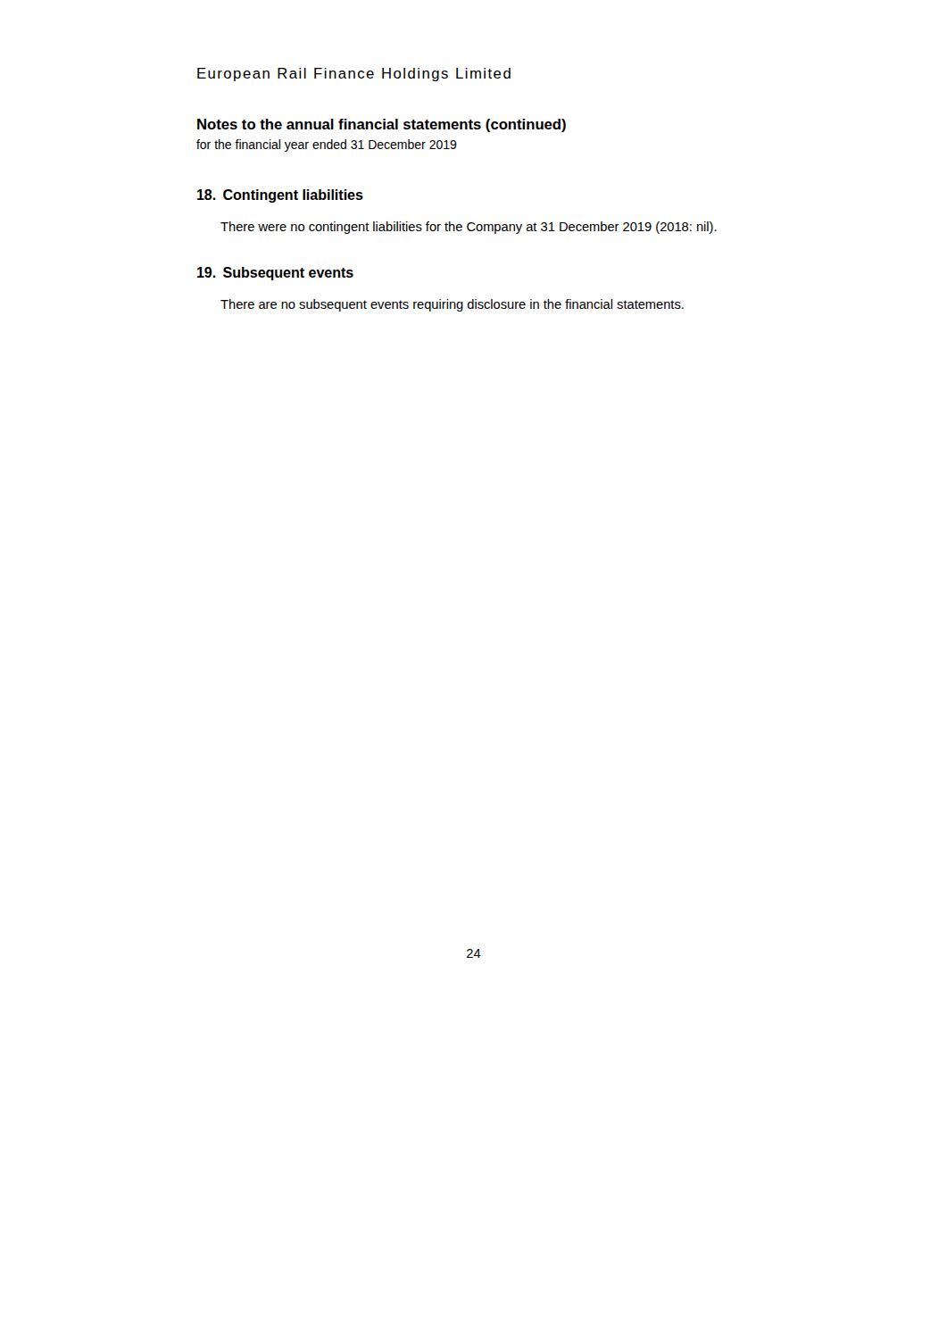European Rail Finance Holdings Limited
Notes to the annual financial statements (continued)
for the financial year ended 31 December 2019
18. Contingent liabilities
There were no contingent liabilities for the Company at 31 December 2019 (2018: nil).
19. Subsequent events
There are no subsequent events requiring disclosure in the financial statements.
24